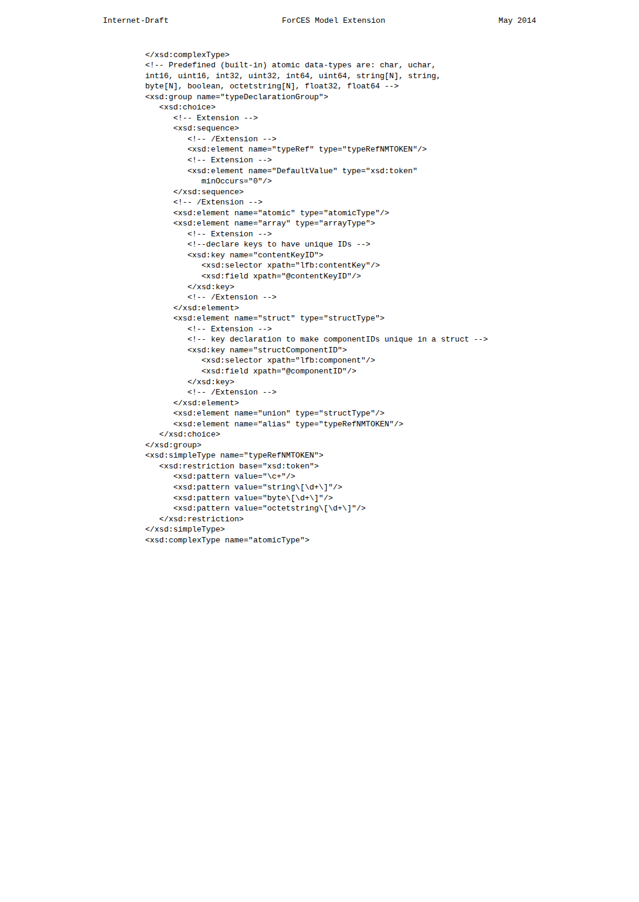Internet-Draft ForCES Model Extension May 2014
    </xsd:complexType>
    <!-- Predefined (built-in) atomic data-types are: char, uchar,
    int16, uint16, int32, uint32, int64, uint64, string[N], string,
    byte[N], boolean, octetstring[N], float32, float64 -->
    <xsd:group name="typeDeclarationGroup">
       <xsd:choice>
          <!-- Extension -->
          <xsd:sequence>
             <!-- /Extension -->
             <xsd:element name="typeRef" type="typeRefNMTOKEN"/>
             <!-- Extension -->
             <xsd:element name="DefaultValue" type="xsd:token"
                minOccurs="0"/>
          </xsd:sequence>
          <!-- /Extension -->
          <xsd:element name="atomic" type="atomicType"/>
          <xsd:element name="array" type="arrayType">
             <!-- Extension -->
             <!--declare keys to have unique IDs -->
             <xsd:key name="contentKeyID">
                <xsd:selector xpath="lfb:contentKey"/>
                <xsd:field xpath="@contentKeyID"/>
             </xsd:key>
             <!-- /Extension -->
          </xsd:element>
          <xsd:element name="struct" type="structType">
             <!-- Extension -->
             <!-- key declaration to make componentIDs unique in a struct -->
             <xsd:key name="structComponentID">
                <xsd:selector xpath="lfb:component"/>
                <xsd:field xpath="@componentID"/>
             </xsd:key>
             <!-- /Extension -->
          </xsd:element>
          <xsd:element name="union" type="structType"/>
          <xsd:element name="alias" type="typeRefNMTOKEN"/>
       </xsd:choice>
    </xsd:group>
    <xsd:simpleType name="typeRefNMTOKEN">
       <xsd:restriction base="xsd:token">
          <xsd:pattern value="\c+"/>
          <xsd:pattern value="string\[\d+\]"/>
          <xsd:pattern value="byte\[\d+\]"/>
          <xsd:pattern value="octetstring\[\d+\]"/>
       </xsd:restriction>
    </xsd:simpleType>
    <xsd:complexType name="atomicType">